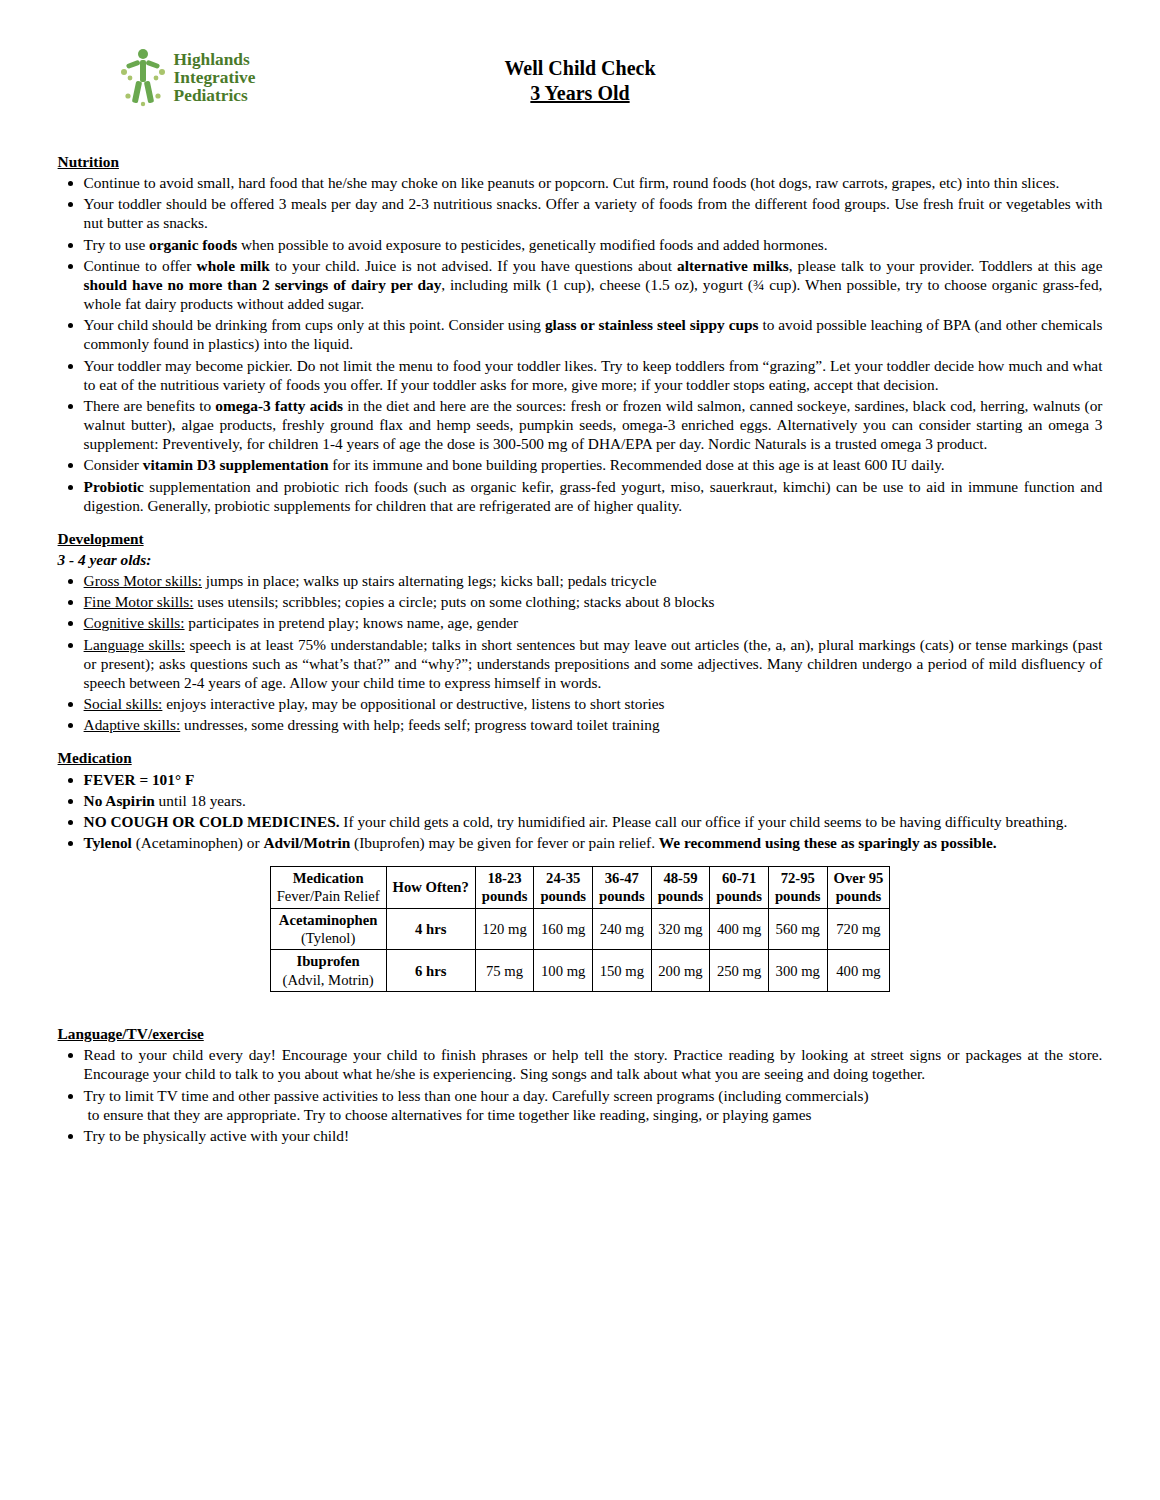Highlands
Integrative
Pediatrics
Well Child Check
3 Years Old
Nutrition
Continue to avoid small, hard food that he/she may choke on like peanuts or popcorn. Cut firm, round foods (hot dogs, raw carrots, grapes, etc) into thin slices.
Your toddler should be offered 3 meals per day and 2-3 nutritious snacks. Offer a variety of foods from the different food groups. Use fresh fruit or vegetables with nut butter as snacks.
Try to use organic foods when possible to avoid exposure to pesticides, genetically modified foods and added hormones.
Continue to offer whole milk to your child. Juice is not advised. If you have questions about alternative milks, please talk to your provider. Toddlers at this age should have no more than 2 servings of dairy per day, including milk (1 cup), cheese (1.5 oz), yogurt (¾ cup). When possible, try to choose organic grass-fed, whole fat dairy products without added sugar.
Your child should be drinking from cups only at this point. Consider using glass or stainless steel sippy cups to avoid possible leaching of BPA (and other chemicals commonly found in plastics) into the liquid.
Your toddler may become pickier. Do not limit the menu to food your toddler likes. Try to keep toddlers from “grazing”. Let your toddler decide how much and what to eat of the nutritious variety of foods you offer. If your toddler asks for more, give more; if your toddler stops eating, accept that decision.
There are benefits to omega-3 fatty acids in the diet and here are the sources: fresh or frozen wild salmon, canned sockeye, sardines, black cod, herring, walnuts (or walnut butter), algae products, freshly ground flax and hemp seeds, pumpkin seeds, omega-3 enriched eggs. Alternatively you can consider starting an omega 3 supplement: Preventively, for children 1-4 years of age the dose is 300-500 mg of DHA/EPA per day. Nordic Naturals is a trusted omega 3 product.
Consider vitamin D3 supplementation for its immune and bone building properties. Recommended dose at this age is at least 600 IU daily.
Probiotic supplementation and probiotic rich foods (such as organic kefir, grass-fed yogurt, miso, sauerkraut, kimchi) can be use to aid in immune function and digestion. Generally, probiotic supplements for children that are refrigerated are of higher quality.
Development
3 - 4 year olds:
Gross Motor skills: jumps in place; walks up stairs alternating legs; kicks ball; pedals tricycle
Fine Motor skills: uses utensils; scribbles; copies a circle; puts on some clothing; stacks about 8 blocks
Cognitive skills: participates in pretend play; knows name, age, gender
Language skills: speech is at least 75% understandable; talks in short sentences but may leave out articles (the, a, an), plural markings (cats) or tense markings (past or present); asks questions such as “what’s that?” and “why?”; understands prepositions and some adjectives. Many children undergo a period of mild disfluency of speech between 2-4 years of age. Allow your child time to express himself in words.
Social skills: enjoys interactive play, may be oppositional or destructive, listens to short stories
Adaptive skills: undresses, some dressing with help; feeds self; progress toward toilet training
Medication
FEVER = 101° F
No Aspirin until 18 years.
NO COUGH OR COLD MEDICINES. If your child gets a cold, try humidified air. Please call our office if your child seems to be having difficulty breathing.
Tylenol (Acetaminophen) or Advil/Motrin (Ibuprofen) may be given for fever or pain relief. We recommend using these as sparingly as possible.
| Medication Fever/Pain Relief | How Often? | 18-23 pounds | 24-35 pounds | 36-47 pounds | 48-59 pounds | 60-71 pounds | 72-95 pounds | Over 95 pounds |
| --- | --- | --- | --- | --- | --- | --- | --- | --- |
| Acetaminophen (Tylenol) | 4 hrs | 120 mg | 160 mg | 240 mg | 320 mg | 400 mg | 560 mg | 720 mg |
| Ibuprofen (Advil, Motrin) | 6 hrs | 75 mg | 100 mg | 150 mg | 200 mg | 250 mg | 300 mg | 400 mg |
Language/TV/exercise
Read to your child every day! Encourage your child to finish phrases or help tell the story. Practice reading by looking at street signs or packages at the store. Encourage your child to talk to you about what he/she is experiencing. Sing songs and talk about what you are seeing and doing together.
Try to limit TV time and other passive activities to less than one hour a day. Carefully screen programs (including commercials)
to ensure that they are appropriate. Try to choose alternatives for time together like reading, singing, or playing games
Try to be physically active with your child!